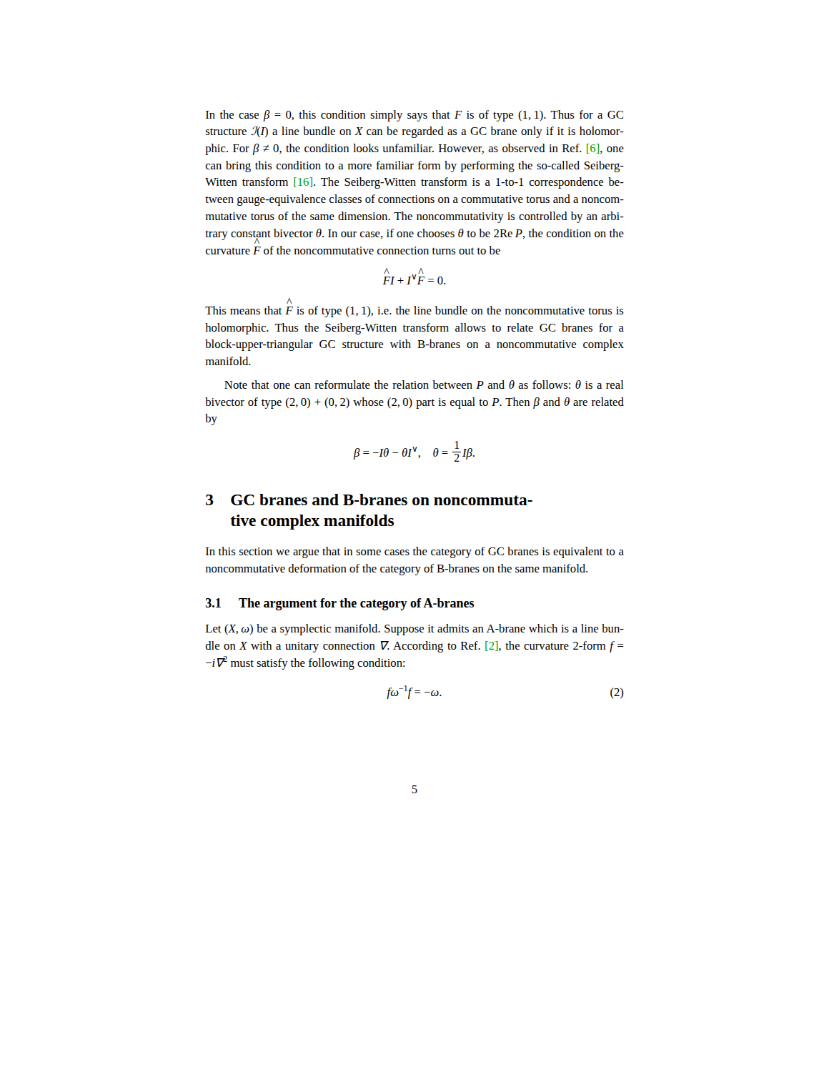In the case β = 0, this condition simply says that F is of type (1, 1). Thus for a GC structure ℐ(I) a line bundle on X can be regarded as a GC brane only if it is holomorphic. For β ≠ 0, the condition looks unfamiliar. However, as observed in Ref. [6], one can bring this condition to a more familiar form by performing the so-called Seiberg-Witten transform [16]. The Seiberg-Witten transform is a 1-to-1 correspondence between gauge-equivalence classes of connections on a commutative torus and a noncommutative torus of the same dimension. The noncommutativity is controlled by an arbitrary constant bivector θ. In our case, if one chooses θ to be 2Re P, the condition on the curvature ^F of the noncommutative connection turns out to be
^F I + I∨^F = 0.
This means that ^F is of type (1, 1), i.e. the line bundle on the noncommutative torus is holomorphic. Thus the Seiberg-Witten transform allows to relate GC branes for a block-upper-triangular GC structure with B-branes on a noncommutative complex manifold.
Note that one can reformulate the relation between P and θ as follows: θ is a real bivector of type (2, 0) + (0, 2) whose (2, 0) part is equal to P. Then β and θ are related by
β = −Iθ − θI∨, θ = 12 Iβ.
3 GC branes and B-branes on noncommuta-
tive complex manifolds
In this section we argue that in some cases the category of GC branes is equivalent to a noncommutative deformation of the category of B-branes on the same manifold.
3.1 The argument for the category of A-branes
Let (X, ω) be a symplectic manifold. Suppose it admits an A-brane which is a line bundle on X with a unitary connection ∇. According to Ref. [2], the curvature 2-form f = −i∇2 must satisfy the following condition:
fω−1f = −ω. (2)
5